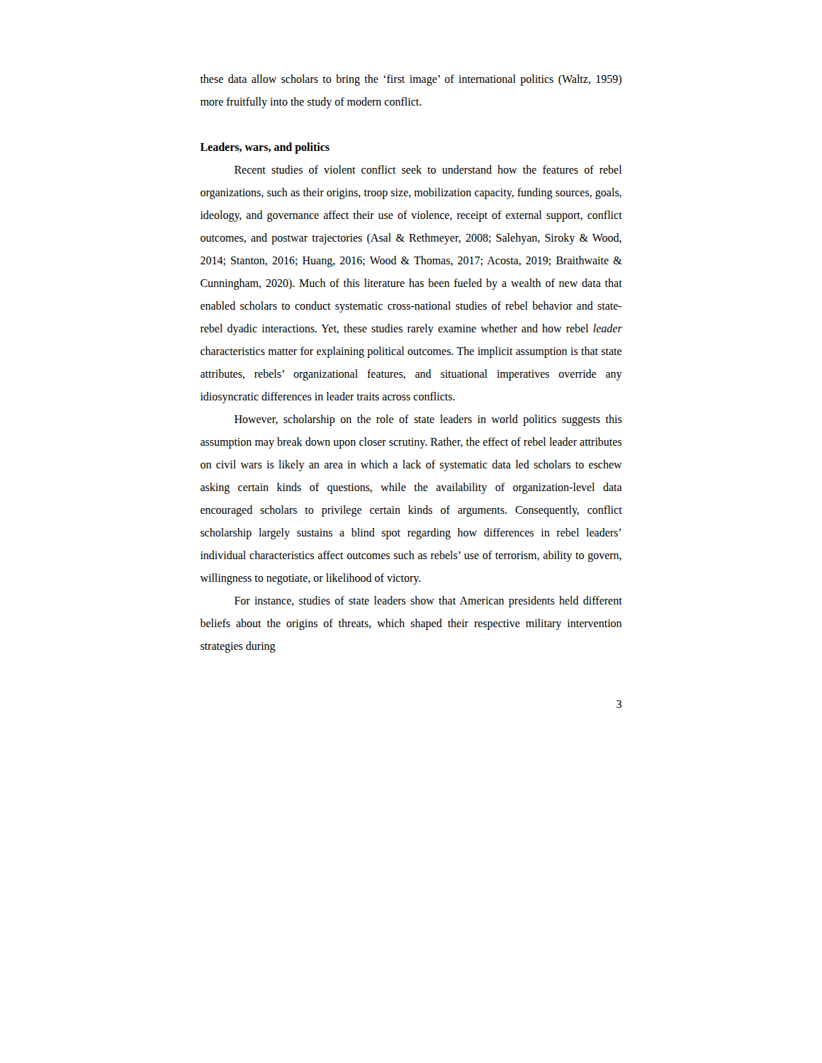these data allow scholars to bring the ‘first image’ of international politics (Waltz, 1959) more fruitfully into the study of modern conflict.
Leaders, wars, and politics
Recent studies of violent conflict seek to understand how the features of rebel organizations, such as their origins, troop size, mobilization capacity, funding sources, goals, ideology, and governance affect their use of violence, receipt of external support, conflict outcomes, and postwar trajectories (Asal & Rethmeyer, 2008; Salehyan, Siroky & Wood, 2014; Stanton, 2016; Huang, 2016; Wood & Thomas, 2017; Acosta, 2019; Braithwaite & Cunningham, 2020). Much of this literature has been fueled by a wealth of new data that enabled scholars to conduct systematic cross-national studies of rebel behavior and state-rebel dyadic interactions. Yet, these studies rarely examine whether and how rebel leader characteristics matter for explaining political outcomes. The implicit assumption is that state attributes, rebels’ organizational features, and situational imperatives override any idiosyncratic differences in leader traits across conflicts.
However, scholarship on the role of state leaders in world politics suggests this assumption may break down upon closer scrutiny. Rather, the effect of rebel leader attributes on civil wars is likely an area in which a lack of systematic data led scholars to eschew asking certain kinds of questions, while the availability of organization-level data encouraged scholars to privilege certain kinds of arguments. Consequently, conflict scholarship largely sustains a blind spot regarding how differences in rebel leaders’ individual characteristics affect outcomes such as rebels’ use of terrorism, ability to govern, willingness to negotiate, or likelihood of victory.
For instance, studies of state leaders show that American presidents held different beliefs about the origins of threats, which shaped their respective military intervention strategies during
3